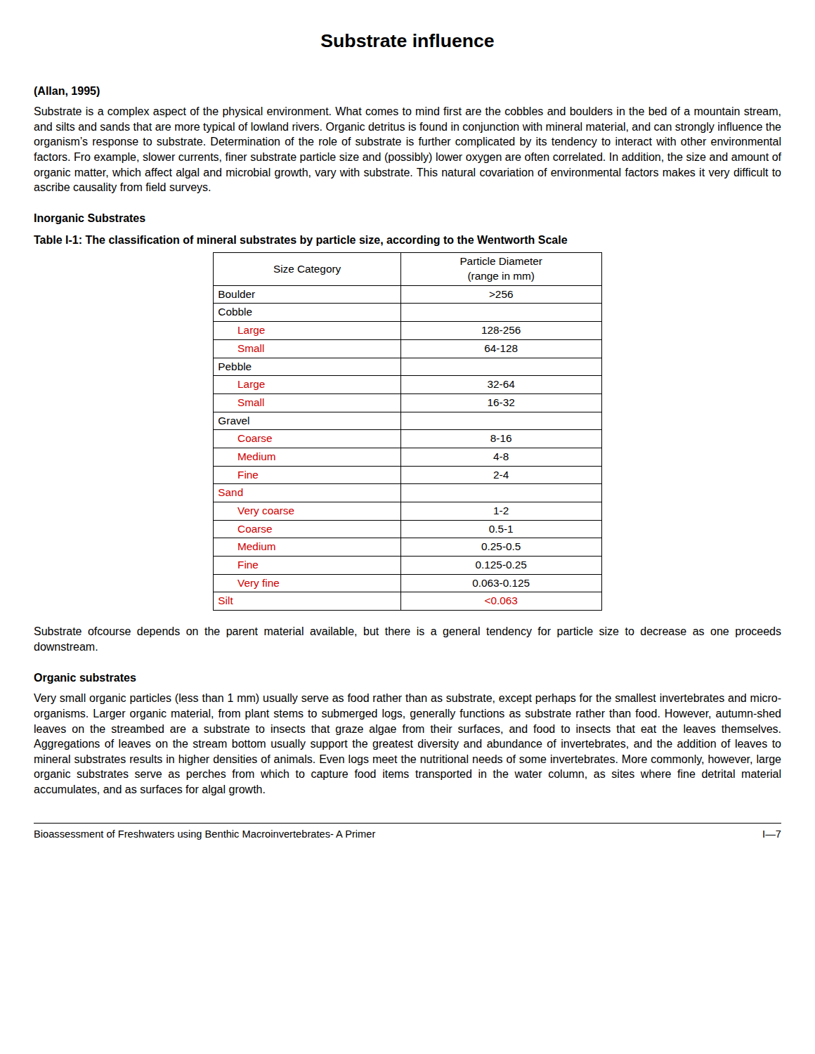Substrate influence
(Allan, 1995)
Substrate is a complex aspect of the physical environment. What comes to mind first are the cobbles and boulders in the bed of a mountain stream, and silts and sands that are more typical of lowland rivers. Organic detritus is found in conjunction with mineral material, and can strongly influence the organism’s response to substrate. Determination of the role of substrate is further complicated by its tendency to interact with other environmental factors. Fro example, slower currents, finer substrate particle size and (possibly) lower oxygen are often correlated. In addition, the size and amount of organic matter, which affect algal and microbial growth, vary with substrate. This natural covariation of environmental factors makes it very difficult to ascribe causality from field surveys.
Inorganic Substrates
Table I-1: The classification of mineral substrates by particle size, according to the Wentworth Scale
| Size Category | Particle Diameter (range in mm) |
| --- | --- |
| Boulder | >256 |
| Cobble | |
| Large | 128-256 |
| Small | 64-128 |
| Pebble | |
| Large | 32-64 |
| Small | 16-32 |
| Gravel | |
| Coarse | 8-16 |
| Medium | 4-8 |
| Fine | 2-4 |
| Sand | |
| Very coarse | 1-2 |
| Coarse | 0.5-1 |
| Medium | 0.25-0.5 |
| Fine | 0.125-0.25 |
| Very fine | 0.063-0.125 |
| Silt | <0.063 |
Substrate ofcourse depends on the parent material available, but there is a general tendency for particle size to decrease as one proceeds downstream.
Organic substrates
Very small organic particles (less than 1 mm) usually serve as food rather than as substrate, except perhaps for the smallest invertebrates and micro-organisms. Larger organic material, from plant stems to submerged logs, generally functions as substrate rather than food. However, autumn-shed leaves on the streambed are a substrate to insects that graze algae from their surfaces, and food to insects that eat the leaves themselves. Aggregations of leaves on the stream bottom usually support the greatest diversity and abundance of invertebrates, and the addition of leaves to mineral substrates results in higher densities of animals. Even logs meet the nutritional needs of some invertebrates. More commonly, however, large organic substrates serve as perches from which to capture food items transported in the water column, as sites where fine detrital material accumulates, and as surfaces for algal growth.
Bioassessment of Freshwaters using Benthic Macroinvertebrates- A Primer I—7